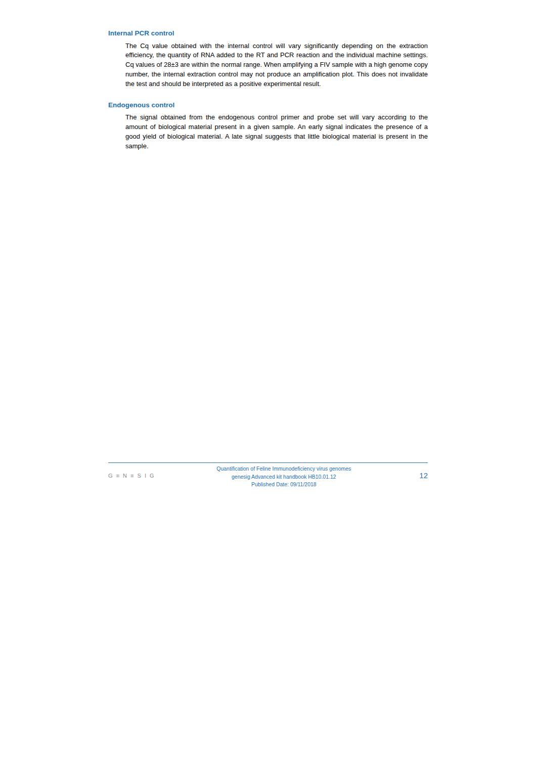Internal PCR control
The Cq value obtained with the internal control will vary significantly depending on the extraction efficiency, the quantity of RNA added to the RT and PCR reaction and the individual machine settings. Cq values of 28±3 are within the normal range. When amplifying a FIV sample with a high genome copy number, the internal extraction control may not produce an amplification plot. This does not invalidate the test and should be interpreted as a positive experimental result.
Endogenous control
The signal obtained from the endogenous control primer and probe set will vary according to the amount of biological material present in a given sample. An early signal indicates the presence of a good yield of biological material. A late signal suggests that little biological material is present in the sample.
G ≡ N ≡ S I G
Quantification of Feline Immunodeficiency virus genomes
genesig Advanced kit handbook HB10.01.12
Published Date: 09/11/2018
12